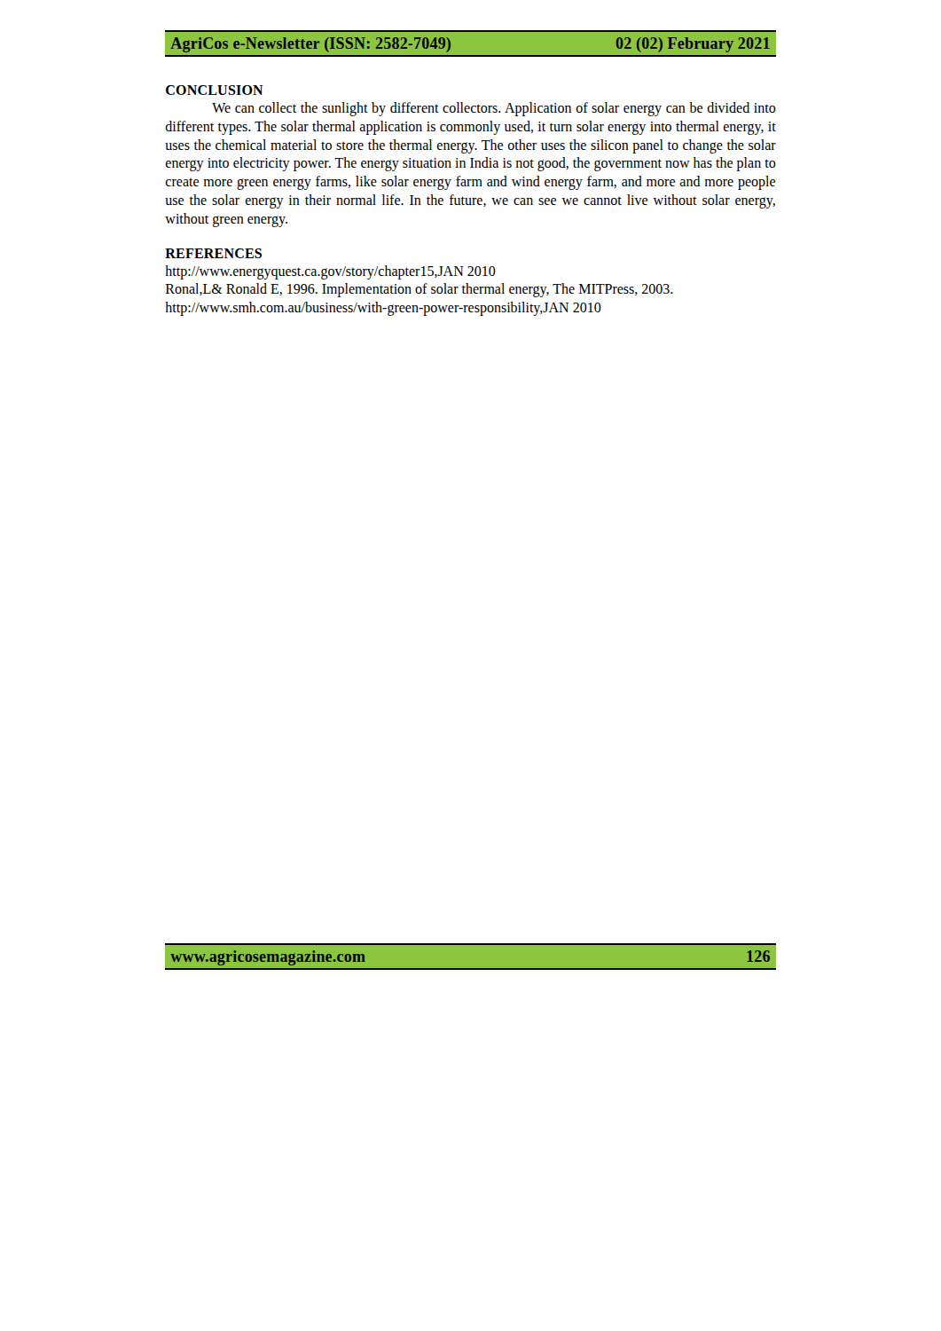AgriCos e-Newsletter (ISSN: 2582-7049) 02 (02) February 2021
Conclusion
We can collect the sunlight by different collectors. Application of solar energy can be divided into different types. The solar thermal application is commonly used, it turn solar energy into thermal energy, it uses the chemical material to store the thermal energy. The other uses the silicon panel to change the solar energy into electricity power. The energy situation in India is not good, the government now has the plan to create more green energy farms, like solar energy farm and wind energy farm, and more and more people use the solar energy in their normal life. In the future, we can see we cannot live without solar energy, without green energy.
References
http://www.energyquest.ca.gov/story/chapter15,JAN 2010
Ronal,L& Ronald E, 1996. Implementation of solar thermal energy, The MITPress, 2003.
http://www.smh.com.au/business/with-green-power-responsibility,JAN 2010
www.agricosemagazine.com 126